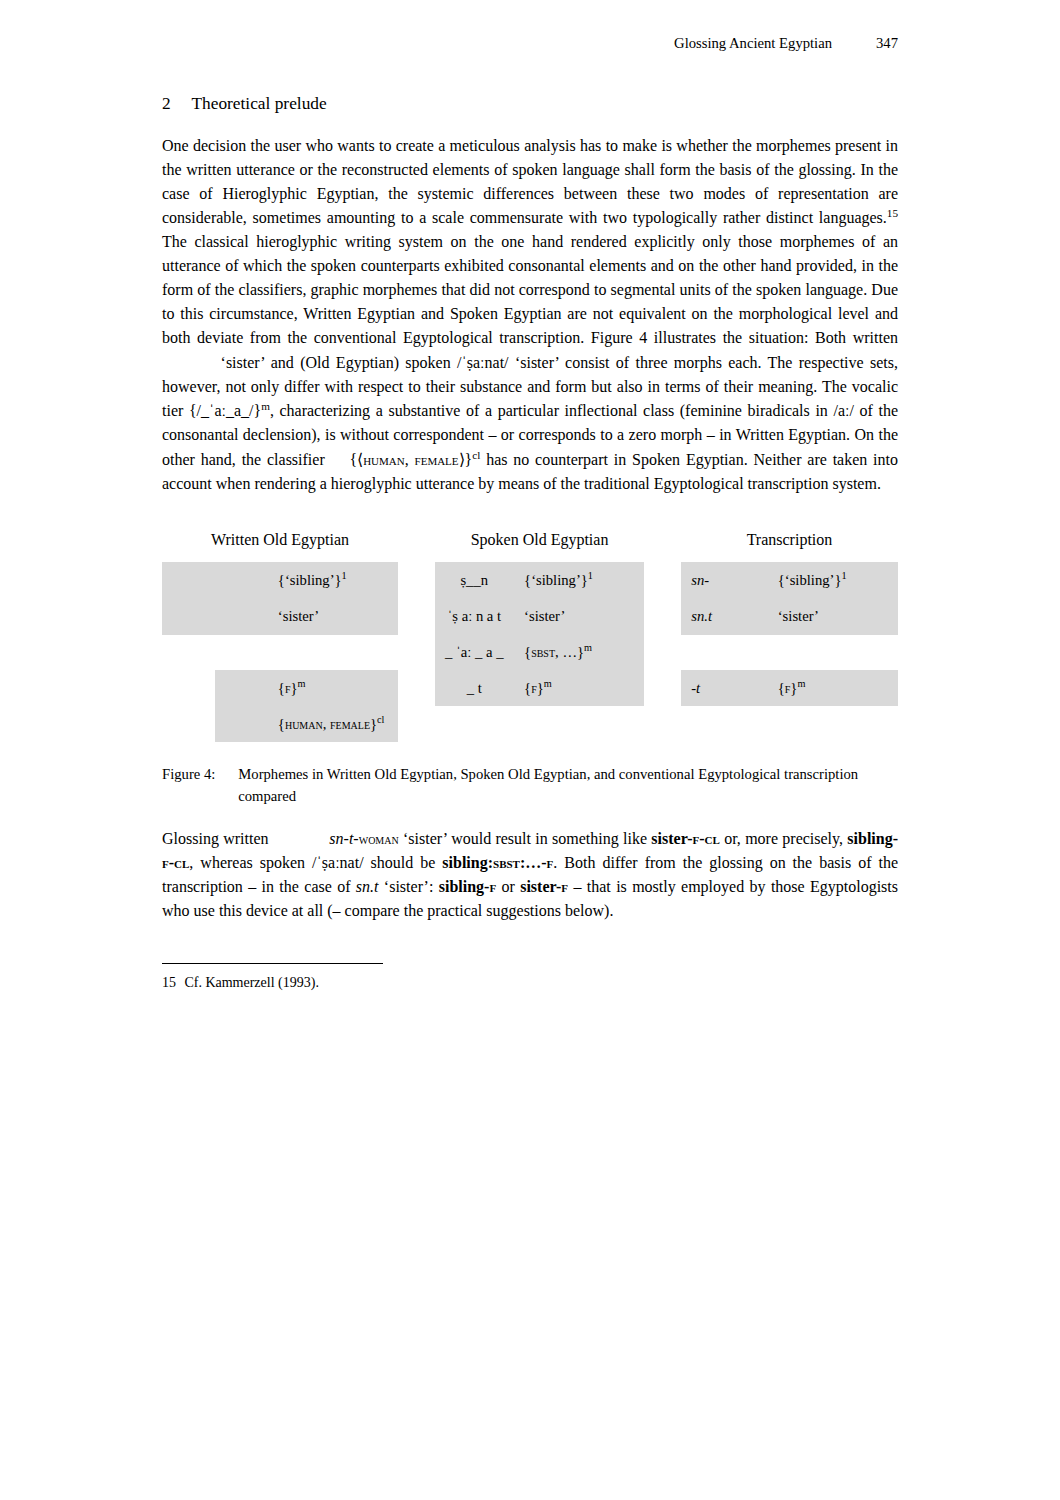Glossing Ancient Egyptian 347
2 Theoretical prelude
One decision the user who wants to create a meticulous analysis has to make is whether the morphemes present in the written utterance or the reconstructed elements of spoken language shall form the basis of the glossing. In the case of Hieroglyphic Egyptian, the systemic differences between these two modes of representation are considerable, sometimes amounting to a scale commensurate with two typologically rather distinct languages.15 The classical hieroglyphic writing system on the one hand rendered explicitly only those morphemes of an utterance of which the spoken counterparts exhibited consonantal elements and on the other hand provided, in the form of the classifiers, graphic morphemes that did not correspond to segmental units of the spoken language. Due to this circumstance, Written Egyptian and Spoken Egyptian are not equivalent on the morphological level and both deviate from the conventional Egyptological transcription. Figure 4 illustrates the situation: Both written 𓊃𓈖𓏏𓁐 ‘sister’ and (Old Egyptian) spoken /ˈṣaːnat/ ‘sister’ consist of three morphs each. The respective sets, however, not only differ with respect to their substance and form but also in terms of their meaning. The vocalic tier {/_ˈaː_a_/}m, characterizing a substantive of a particular inflectional class (feminine biradicals in /aː/ of the consonantal declension), is without correspondent – or corresponds to a zero morph – in Written Egyptian. On the other hand, the classifier 𓁐 {⟨human, female⟩}cl has no counterpart in Spoken Egyptian. Neither are taken into account when rendering a hieroglyphic utterance by means of the traditional Egyptological transcription system.
| Written Old Egyptian | | Spoken Old Egyptian | | Transcription |
| --- | --- | --- | --- | --- |
| 𓊃 | | {‘sibling’} 1 | | ṣ__n | {‘sibling’} 1 | | sn- | {‘sibling’} 1 |
| 𓊃 | 𓏏 𓁐 | ‘sister’ | | ˈṣ aː n a t | ‘sister’ | | sn.t | ‘sister’ |
| | | | | _ ˈaː _ a _ | { sbst , …} m | | | |
| | 𓏏 | { f } m | | _ t | { f } m | | -t | { f } m |
| | 𓁐 | { human , female } cl | | | | | | |
Figure 4: Morphemes in Written Old Egyptian, Spoken Old Egyptian, and conventional Egyptological transcription compared
Glossing written 𓊃𓈖𓏏𓁐 sn-t-woman ‘sister’ would result in something like sister-f-cl or, more precisely, sibling-f-cl, whereas spoken /ˈṣaːnat/ should be sibling:sbst:…-f. Both differ from the glossing on the basis of the transcription – in the case of sn.t ‘sister’: sibling-f or sister-f – that is mostly employed by those Egyptologists who use this device at all (– compare the practical suggestions below).
15 Cf. Kammerzell (1993).